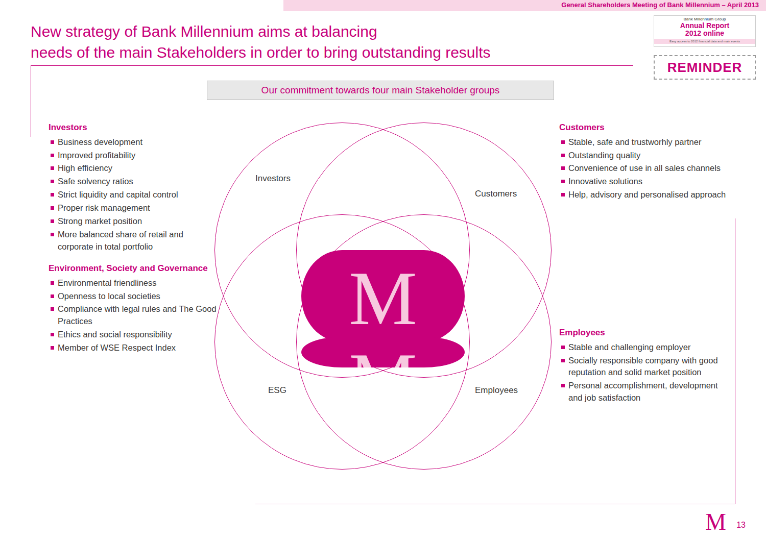General Shareholders Meeting of Bank Millennium – April 2013
New strategy of Bank Millennium aims at balancing
needs of the main Stakeholders in order to bring outstanding results
Bank Millennium Group
Annual Report
2012 online
Easy access to 2012 financial data and main events
REMINDER
Our commitment towards four main Stakeholder groups
Investors
Customers
ESG
Employees
Investors
Business development
Improved profitability
High efficiency
Safe solvency ratios
Strict liquidity and capital control
Proper risk management
Strong market position
More balanced share of retail and corporate in total portfolio
Environment, Society and Governance
Environmental friendliness
Openness to local societies
Compliance with legal rules and The Good Practices
Ethics and social responsibility
Member of WSE Respect Index
Customers
Stable, safe and trustworhly partner
Outstanding quality
Convenience of use in all sales channels
Innovative solutions
Help, advisory and personalised approach
Employees
Stable and challenging employer
Socially responsible company with good reputation and solid market position
Personal accomplishment, development and job satisfaction
M
13